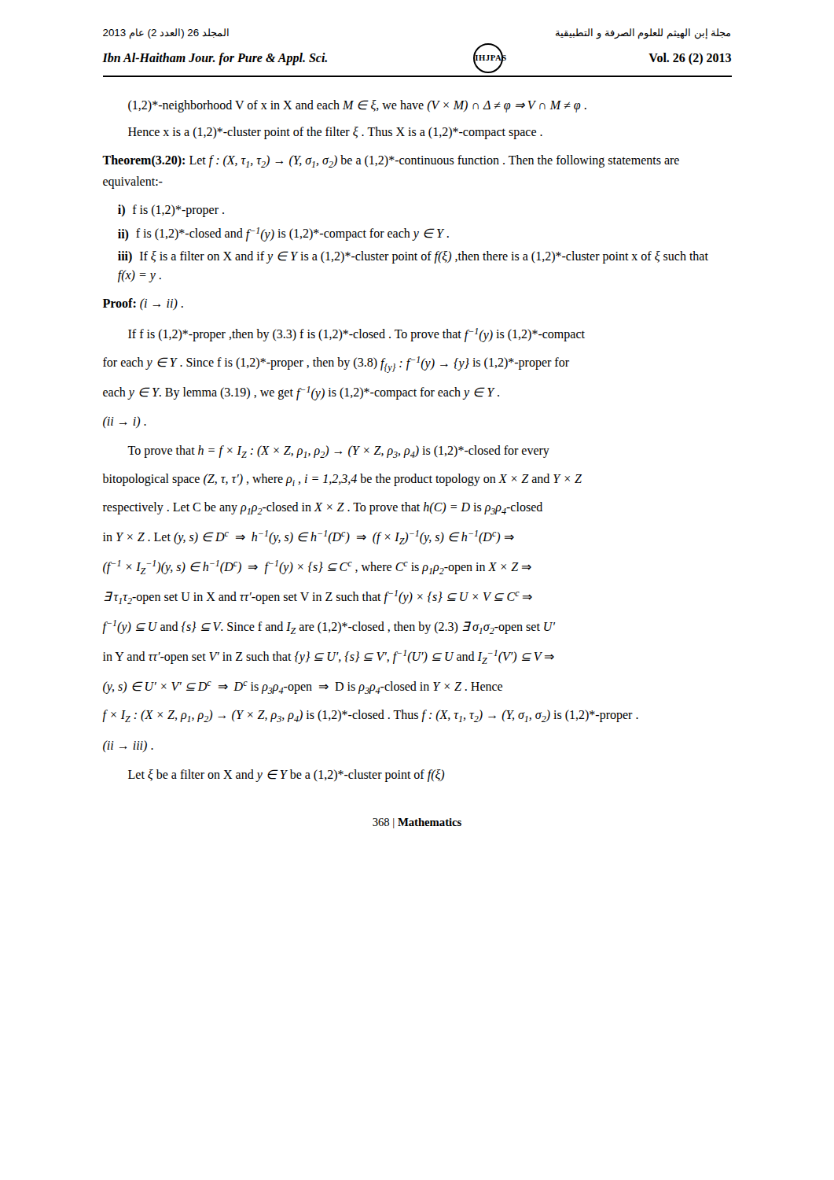المجلد 26 (العدد 2) عام 2013
مجلة إبن الهيثم للعلوم الصرفة و التطبيقية
Ibn Al-Haitham Jour. for Pure & Appl. Sci.
IHJPAS
Vol. 26 (2) 2013
(1,2)*-neighborhood V of x in X and each M ∈ ξ, we have (V × M) ∩ Δ ≠ φ ⇒ V ∩ M ≠ φ .
Hence x is a (1,2)*-cluster point of the filter ξ . Thus X is a (1,2)*-compact space .
Theorem(3.20): Let f : (X, τ1, τ2) → (Y, σ1, σ2) be a (1,2)*-continuous function . Then the following statements are equivalent:-
i) f is (1,2)*-proper .
ii) f is (1,2)*-closed and f−1(y) is (1,2)*-compact for each y ∈ Y .
iii) If ξ is a filter on X and if y ∈ Y is a (1,2)*-cluster point of f(ξ) ,then there is a (1,2)*-cluster point x of ξ such that f(x) = y .
Proof: (i → ii) .
If f is (1,2)*-proper ,then by (3.3) f is (1,2)*-closed . To prove that f−1(y) is (1,2)*-compact
for each y ∈ Y . Since f is (1,2)*-proper , then by (3.8) f{y} : f−1(y) → {y} is (1,2)*-proper for
each y ∈ Y. By lemma (3.19) , we get f−1(y) is (1,2)*-compact for each y ∈ Y .
(ii → i) .
To prove that h = f × IZ : (X × Z, ρ1, ρ2) → (Y × Z, ρ3, ρ4) is (1,2)*-closed for every
bitopological space (Z, τ, τ′) , where ρi , i = 1,2,3,4 be the product topology on X × Z and Y × Z
respectively . Let C be any ρ1ρ2-closed in X × Z . To prove that h(C) = D is ρ3ρ4-closed
in Y × Z . Let (y, s) ∈ Dc ⇒ h−1(y, s) ∈ h−1(Dc) ⇒ (f × IZ)−1(y, s) ∈ h−1(Dc) ⇒
(f−1 × IZ−1)(y, s) ∈ h−1(Dc) ⇒ f−1(y) × {s} ⊆ Cc , where Cc is ρ1ρ2-open in X × Z ⇒
∃ τ1τ2-open set U in X and ττ′-open set V in Z such that f−1(y) × {s} ⊆ U × V ⊆ Cc ⇒
f−1(y) ⊆ U and {s} ⊆ V. Since f and IZ are (1,2)*-closed , then by (2.3) ∃ σ1σ2-open set U′
in Y and ττ′-open set V′ in Z such that {y} ⊆ U′, {s} ⊆ V′, f−1(U′) ⊆ U and IZ−1(V′) ⊆ V ⇒
(y, s) ∈ U′ × V′ ⊆ Dc ⇒ Dc is ρ3ρ4-open ⇒ D is ρ3ρ4-closed in Y × Z . Hence
f × IZ : (X × Z, ρ1, ρ2) → (Y × Z, ρ3, ρ4) is (1,2)*-closed . Thus f : (X, τ1, τ2) → (Y, σ1, σ2) is (1,2)*-proper .
(ii → iii) .
Let ξ be a filter on X and y ∈ Y be a (1,2)*-cluster point of f(ξ)
368 | Mathematics